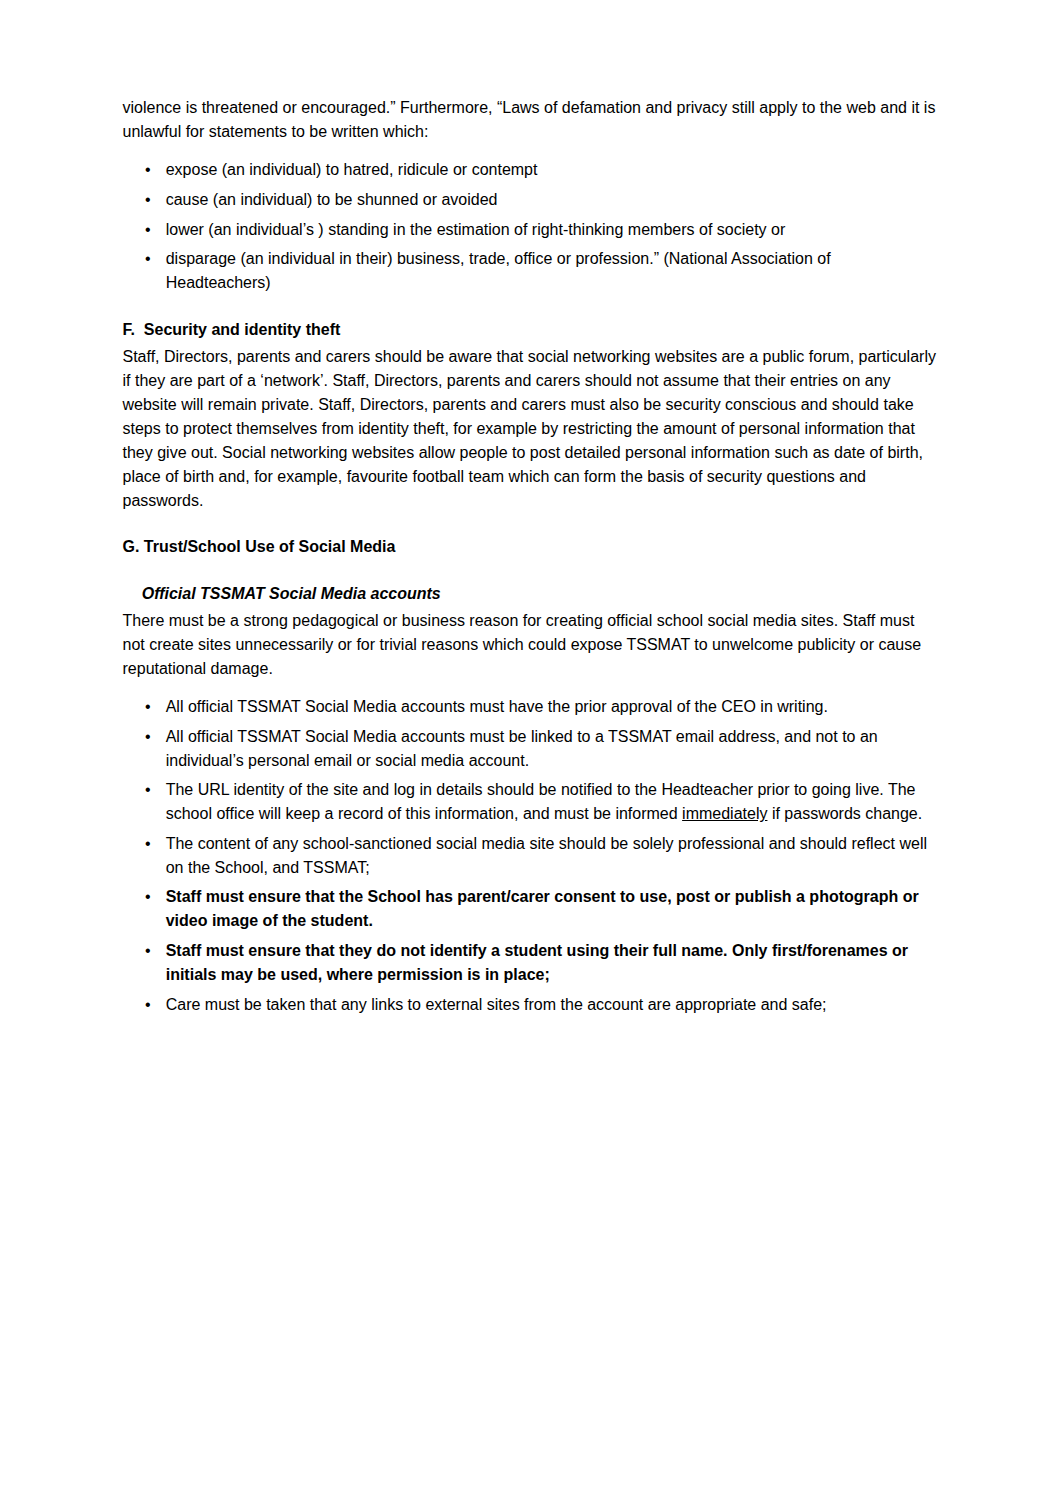violence is threatened or encouraged.” Furthermore, “Laws of defamation and privacy still apply to the web and it is unlawful for statements to be written which:
expose (an individual) to hatred, ridicule or contempt
cause (an individual) to be shunned or avoided
lower (an individual’s ) standing in the estimation of right-thinking members of society or
disparage (an individual in their) business, trade, office or profession.” (National Association of Headteachers)
F. Security and identity theft
Staff, Directors, parents and carers should be aware that social networking websites are a public forum, particularly if they are part of a ‘network’. Staff, Directors, parents and carers should not assume that their entries on any website will remain private. Staff, Directors, parents and carers must also be security conscious and should take steps to protect themselves from identity theft, for example by restricting the amount of personal information that they give out. Social networking websites allow people to post detailed personal information such as date of birth, place of birth and, for example, favourite football team which can form the basis of security questions and passwords.
G. Trust/School Use of Social Media
Official TSSMAT Social Media accounts
There must be a strong pedagogical or business reason for creating official school social media sites. Staff must not create sites unnecessarily or for trivial reasons which could expose TSSMAT to unwelcome publicity or cause reputational damage.
All official TSSMAT Social Media accounts must have the prior approval of the CEO in writing.
All official TSSMAT Social Media accounts must be linked to a TSSMAT email address, and not to an individual’s personal email or social media account.
The URL identity of the site and log in details should be notified to the Headteacher prior to going live. The school office will keep a record of this information, and must be informed immediately if passwords change.
The content of any school-sanctioned social media site should be solely professional and should reflect well on the School, and TSSMAT;
Staff must ensure that the School has parent/carer consent to use, post or publish a photograph or video image of the student.
Staff must ensure that they do not identify a student using their full name. Only first/forenames or initials may be used, where permission is in place;
Care must be taken that any links to external sites from the account are appropriate and safe;